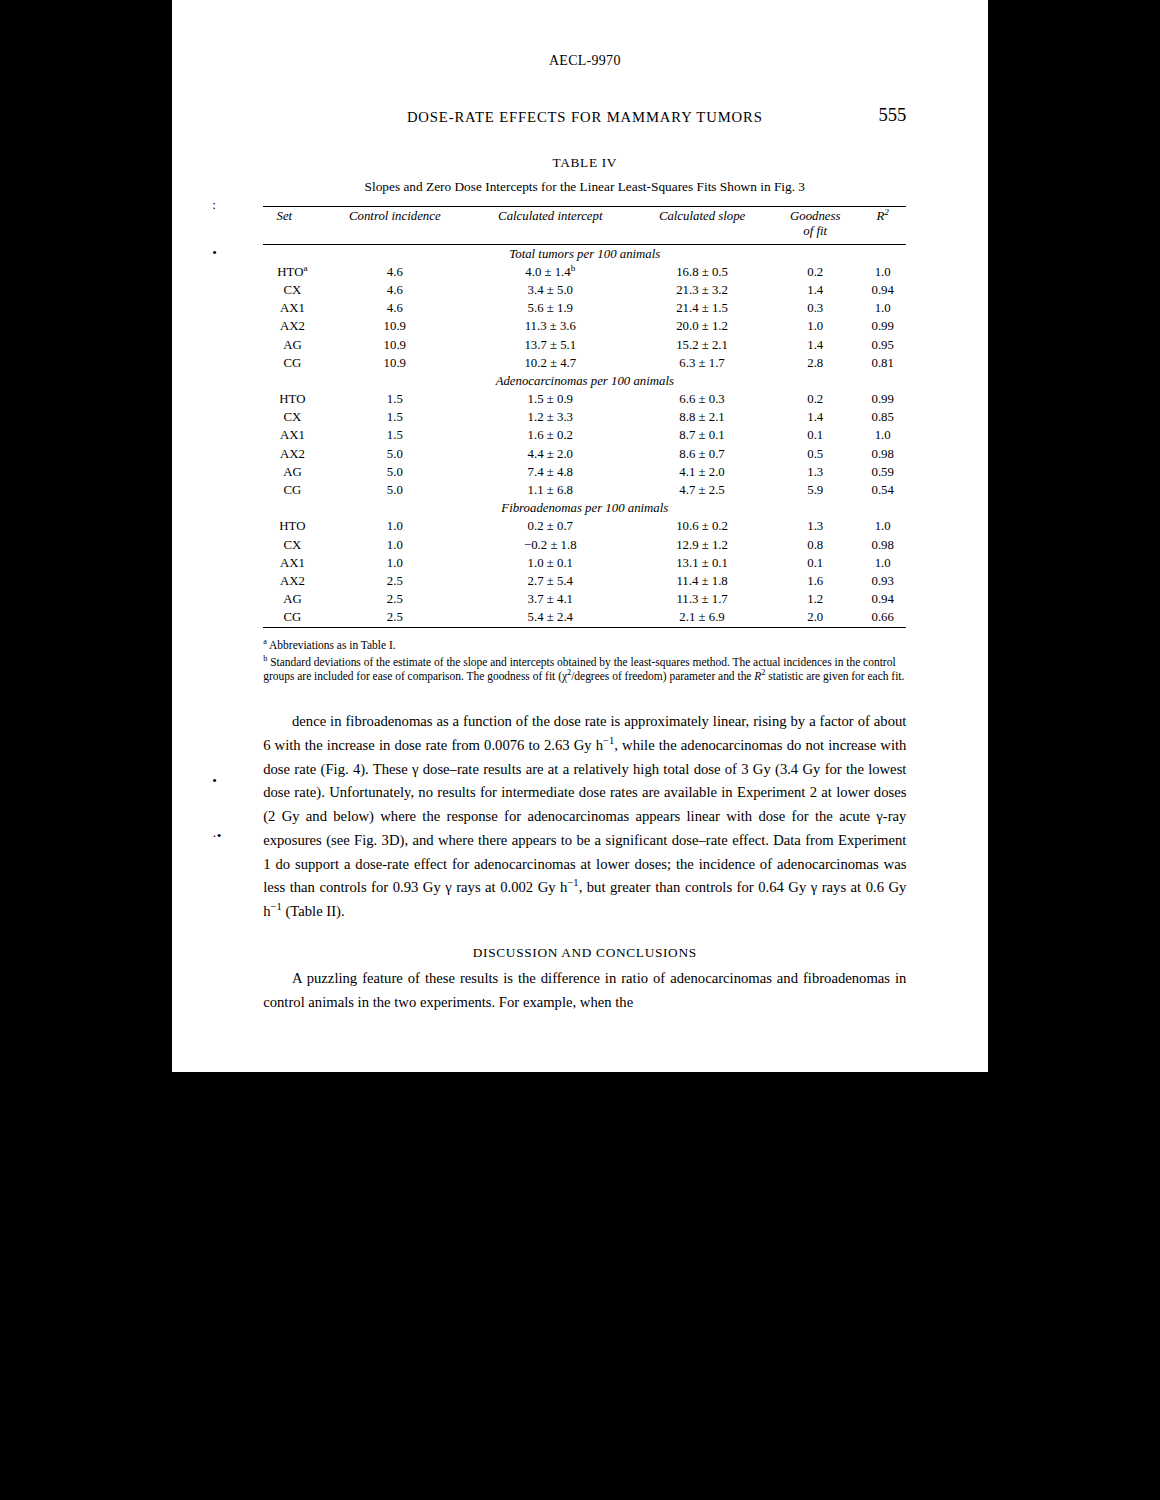: • • ·•
AECL-9970
DOSE-RATE EFFECTS FOR MAMMARY TUMORS 555
TABLE IV
Slopes and Zero Dose Intercepts for the Linear Least-Squares Fits Shown in Fig. 3
| Set | Control incidence | Calculated intercept | Calculated slope | Goodness of fit | R 2 |
| --- | --- | --- | --- | --- | --- |
| Total tumors per 100 animals |
| HTO a | 4.6 | 4.0 ± 1.4 b | 16.8 ± 0.5 | 0.2 | 1.0 |
| CX | 4.6 | 3.4 ± 5.0 | 21.3 ± 3.2 | 1.4 | 0.94 |
| AX1 | 4.6 | 5.6 ± 1.9 | 21.4 ± 1.5 | 0.3 | 1.0 |
| AX2 | 10.9 | 11.3 ± 3.6 | 20.0 ± 1.2 | 1.0 | 0.99 |
| AG | 10.9 | 13.7 ± 5.1 | 15.2 ± 2.1 | 1.4 | 0.95 |
| CG | 10.9 | 10.2 ± 4.7 | 6.3 ± 1.7 | 2.8 | 0.81 |
| Adenocarcinomas per 100 animals |
| HTO | 1.5 | 1.5 ± 0.9 | 6.6 ± 0.3 | 0.2 | 0.99 |
| CX | 1.5 | 1.2 ± 3.3 | 8.8 ± 2.1 | 1.4 | 0.85 |
| AX1 | 1.5 | 1.6 ± 0.2 | 8.7 ± 0.1 | 0.1 | 1.0 |
| AX2 | 5.0 | 4.4 ± 2.0 | 8.6 ± 0.7 | 0.5 | 0.98 |
| AG | 5.0 | 7.4 ± 4.8 | 4.1 ± 2.0 | 1.3 | 0.59 |
| CG | 5.0 | 1.1 ± 6.8 | 4.7 ± 2.5 | 5.9 | 0.54 |
| Fibroadenomas per 100 animals |
| HTO | 1.0 | 0.2 ± 0.7 | 10.6 ± 0.2 | 1.3 | 1.0 |
| CX | 1.0 | −0.2 ± 1.8 | 12.9 ± 1.2 | 0.8 | 0.98 |
| AX1 | 1.0 | 1.0 ± 0.1 | 13.1 ± 0.1 | 0.1 | 1.0 |
| AX2 | 2.5 | 2.7 ± 5.4 | 11.4 ± 1.8 | 1.6 | 0.93 |
| AG | 2.5 | 3.7 ± 4.1 | 11.3 ± 1.7 | 1.2 | 0.94 |
| CG | 2.5 | 5.4 ± 2.4 | 2.1 ± 6.9 | 2.0 | 0.66 |
a Abbreviations as in Table I.
b Standard deviations of the estimate of the slope and intercepts obtained by the least-squares method. The actual incidences in the control groups are included for ease of comparison. The goodness of fit (χ2/degrees of freedom) parameter and the R2 statistic are given for each fit.
dence in fibroadenomas as a function of the dose rate is approximately linear, rising by a factor of about 6 with the increase in dose rate from 0.0076 to 2.63 Gy h−1, while the adenocarcinomas do not increase with dose rate (Fig. 4). These γ dose–rate results are at a relatively high total dose of 3 Gy (3.4 Gy for the lowest dose rate). Unfortunately, no results for intermediate dose rates are available in Experiment 2 at lower doses (2 Gy and below) where the response for adenocarcinomas appears linear with dose for the acute γ-ray exposures (see Fig. 3D), and where there appears to be a significant dose–rate effect. Data from Experiment 1 do support a dose-rate effect for adenocarcinomas at lower doses; the incidence of adenocarcinomas was less than controls for 0.93 Gy γ rays at 0.002 Gy h−1, but greater than controls for 0.64 Gy γ rays at 0.6 Gy h−1 (Table II).
DISCUSSION AND CONCLUSIONS
A puzzling feature of these results is the difference in ratio of adenocarcinomas and fibroadenomas in control animals in the two experiments. For example, when the